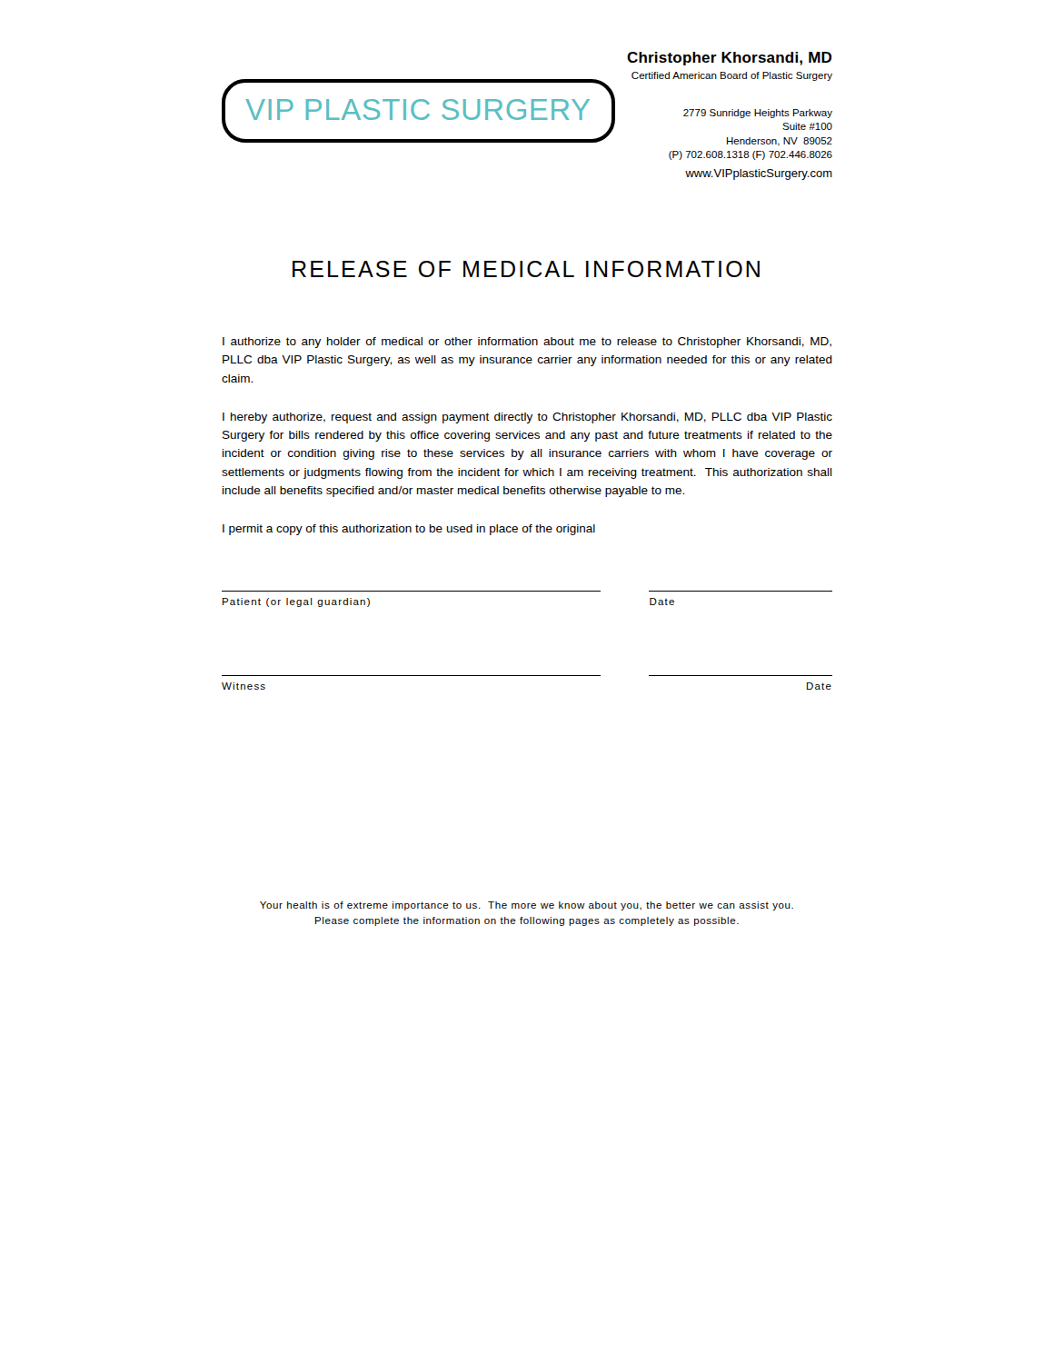VIP PLASTIC SURGERY
Christopher Khorsandi, MD
Certified American Board of Plastic Surgery
2779 Sunridge Heights Parkway
Suite #100
Henderson, NV 89052
(P) 702.608.1318 (F) 702.446.8026
www.VIPplasticSurgery.com
RELEASE OF MEDICAL INFORMATION
I authorize to any holder of medical or other information about me to release to Christopher Khorsandi, MD, PLLC dba VIP Plastic Surgery, as well as my insurance carrier any information needed for this or any related claim.
I hereby authorize, request and assign payment directly to Christopher Khorsandi, MD, PLLC dba VIP Plastic Surgery for bills rendered by this office covering services and any past and future treatments if related to the incident or condition giving rise to these services by all insurance carriers with whom I have coverage or settlements or judgments flowing from the incident for which I am receiving treatment. This authorization shall include all benefits specified and/or master medical benefits otherwise payable to me.
I permit a copy of this authorization to be used in place of the original
Patient (or legal guardian)
Date
Witness
Date
Your health is of extreme importance to us. The more we know about you, the better we can assist you.
Please complete the information on the following pages as completely as possible.